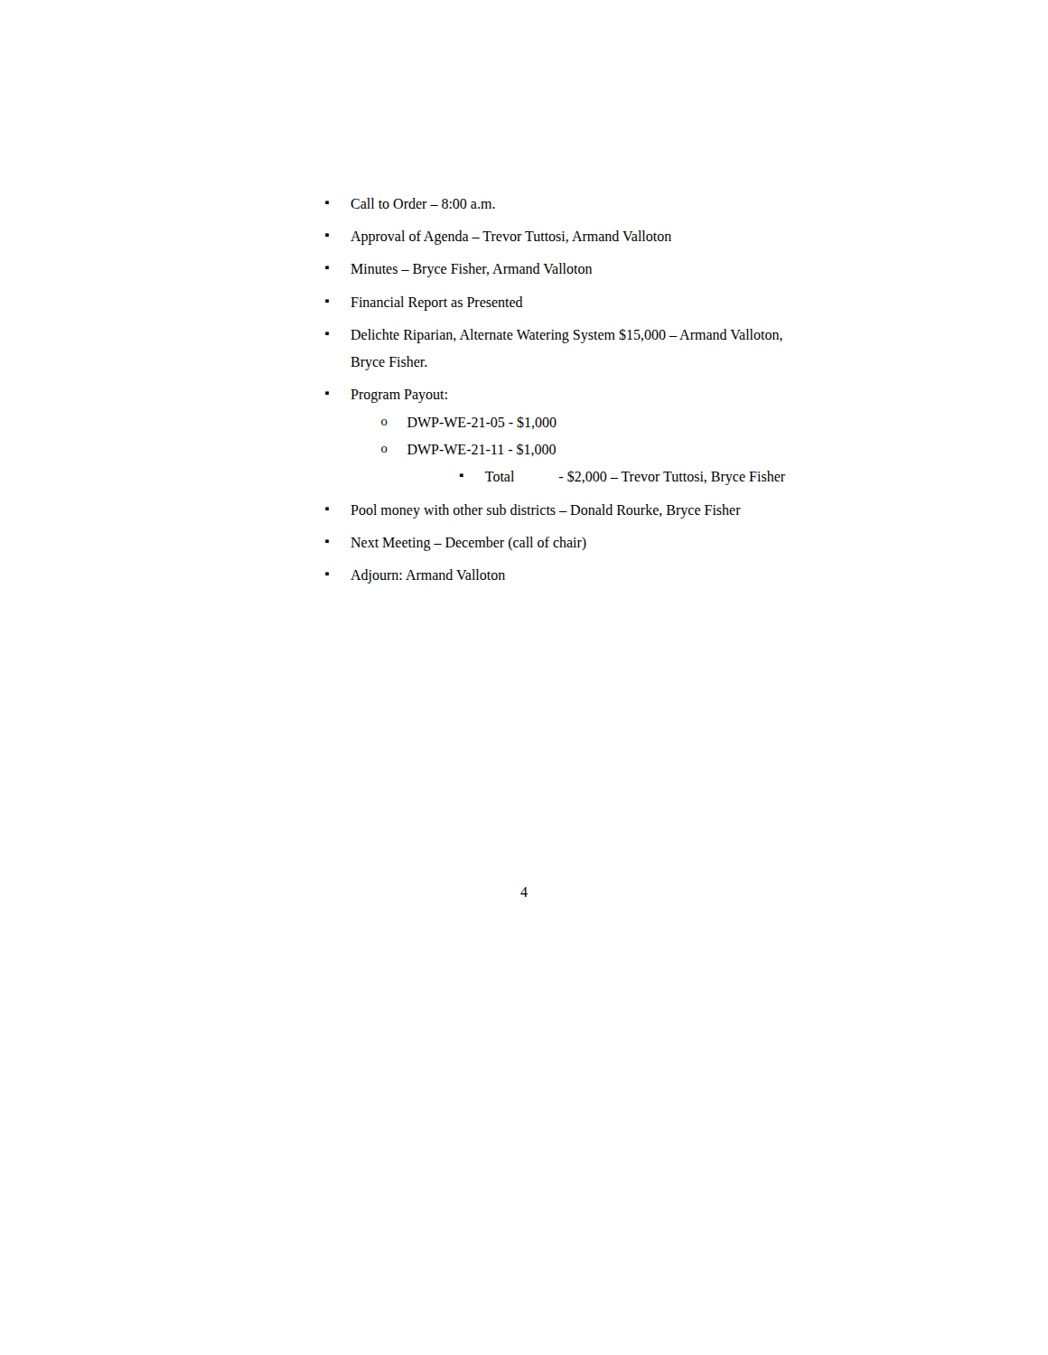Call to Order – 8:00 a.m.
Approval of Agenda – Trevor Tuttosi, Armand Valloton
Minutes – Bryce Fisher, Armand Valloton
Financial Report as Presented
Delichte Riparian, Alternate Watering System $15,000 – Armand Valloton, Bryce Fisher.
Program Payout:
DWP-WE-21-05 - $1,000
DWP-WE-21-11 - $1,000
Total- $2,000 – Trevor Tuttosi, Bryce Fisher
Pool money with other sub districts – Donald Rourke, Bryce Fisher
Next Meeting – December (call of chair)
Adjourn: Armand Valloton
4